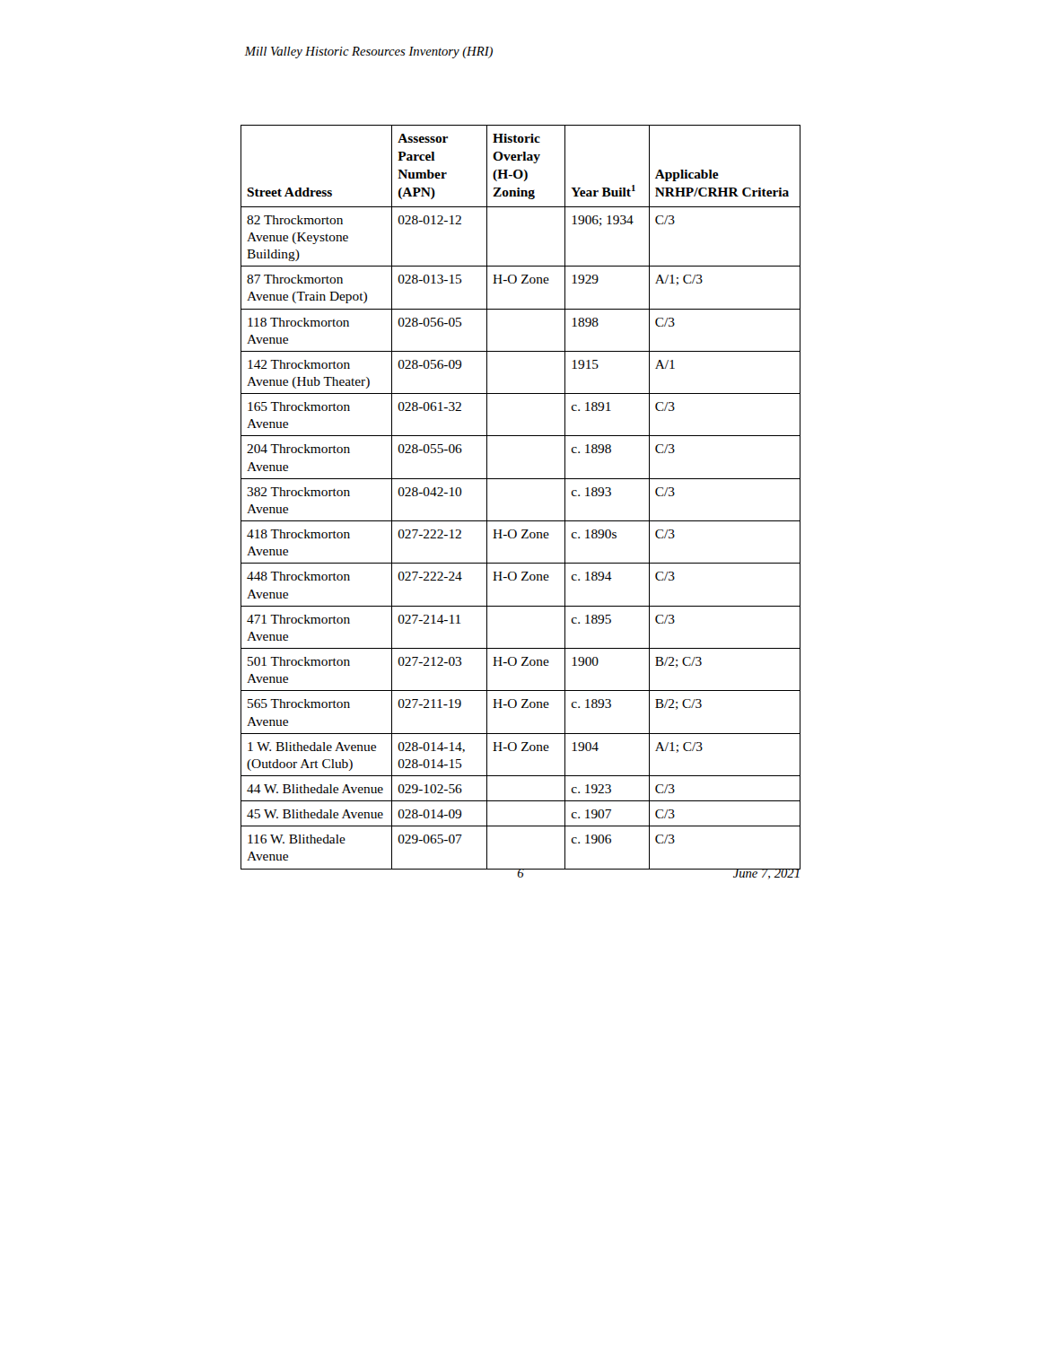Mill Valley Historic Resources Inventory (HRI)
| Street Address | Assessor Parcel Number (APN) | Historic Overlay (H-O) Zoning | Year Built 1 | Applicable NRHP/CRHR Criteria |
| --- | --- | --- | --- | --- |
| 82 Throckmorton Avenue (Keystone Building) | 028-012-12 | | 1906; 1934 | C/3 |
| 87 Throckmorton Avenue (Train Depot) | 028-013-15 | H-O Zone | 1929 | A/1; C/3 |
| 118 Throckmorton Avenue | 028-056-05 | | 1898 | C/3 |
| 142 Throckmorton Avenue (Hub Theater) | 028-056-09 | | 1915 | A/1 |
| 165 Throckmorton Avenue | 028-061-32 | | c. 1891 | C/3 |
| 204 Throckmorton Avenue | 028-055-06 | | c. 1898 | C/3 |
| 382 Throckmorton Avenue | 028-042-10 | | c. 1893 | C/3 |
| 418 Throckmorton Avenue | 027-222-12 | H-O Zone | c. 1890s | C/3 |
| 448 Throckmorton Avenue | 027-222-24 | H-O Zone | c. 1894 | C/3 |
| 471 Throckmorton Avenue | 027-214-11 | | c. 1895 | C/3 |
| 501 Throckmorton Avenue | 027-212-03 | H-O Zone | 1900 | B/2; C/3 |
| 565 Throckmorton Avenue | 027-211-19 | H-O Zone | c. 1893 | B/2; C/3 |
| 1 W. Blithedale Avenue (Outdoor Art Club) | 028-014-14, 028-014-15 | H-O Zone | 1904 | A/1; C/3 |
| 44 W. Blithedale Avenue | 029-102-56 | | c. 1923 | C/3 |
| 45 W. Blithedale Avenue | 028-014-09 | | c. 1907 | C/3 |
| 116 W. Blithedale Avenue | 029-065-07 | | c. 1906 | C/3 |
6
June 7, 2021